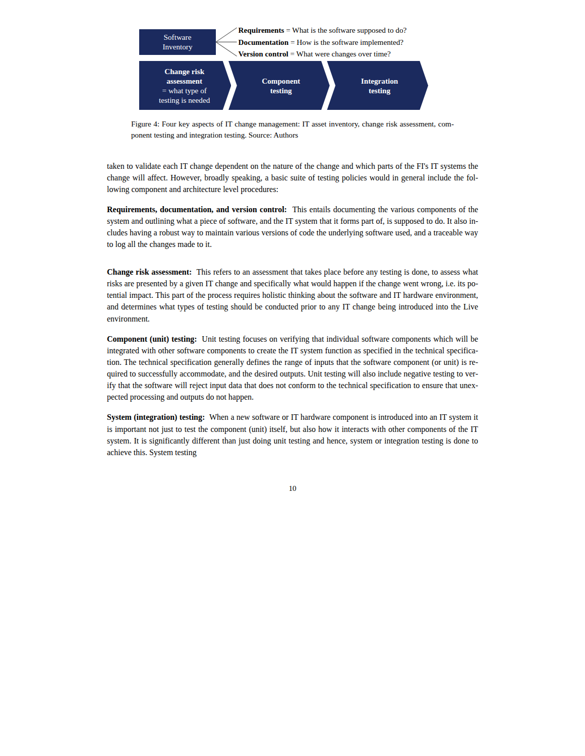Software
Inventory
Requirements = What is the software supposed to do?
Documentation = How is the software implemented?
Version control = What were changes over time?
Change risk
assessment
= what type of
testing is needed
Component
testing
Integration
testing
Figure 4: Four key aspects of IT change management: IT asset inventory, change risk assessment, component testing and integration testing. Source: Authors
taken to validate each IT change dependent on the nature of the change and which parts of the FI's IT systems the change will affect. However, broadly speaking, a basic suite of testing policies would in general include the following component and architecture level procedures:
Requirements, documentation, and version control: This entails documenting the various components of the system and outlining what a piece of software, and the IT system that it forms part of, is supposed to do. It also includes having a robust way to maintain various versions of code the underlying software used, and a traceable way to log all the changes made to it.
Change risk assessment: This refers to an assessment that takes place before any testing is done, to assess what risks are presented by a given IT change and specifically what would happen if the change went wrong, i.e. its potential impact. This part of the process requires holistic thinking about the software and IT hardware environment, and determines what types of testing should be conducted prior to any IT change being introduced into the Live environment.
Component (unit) testing: Unit testing focuses on verifying that individual software components which will be integrated with other software components to create the IT system function as specified in the technical specification. The technical specification generally defines the range of inputs that the software component (or unit) is required to successfully accommodate, and the desired outputs. Unit testing will also include negative testing to verify that the software will reject input data that does not conform to the technical specification to ensure that unexpected processing and outputs do not happen.
System (integration) testing: When a new software or IT hardware component is introduced into an IT system it is important not just to test the component (unit) itself, but also how it interacts with other components of the IT system. It is significantly different than just doing unit testing and hence, system or integration testing is done to achieve this. System testing
10